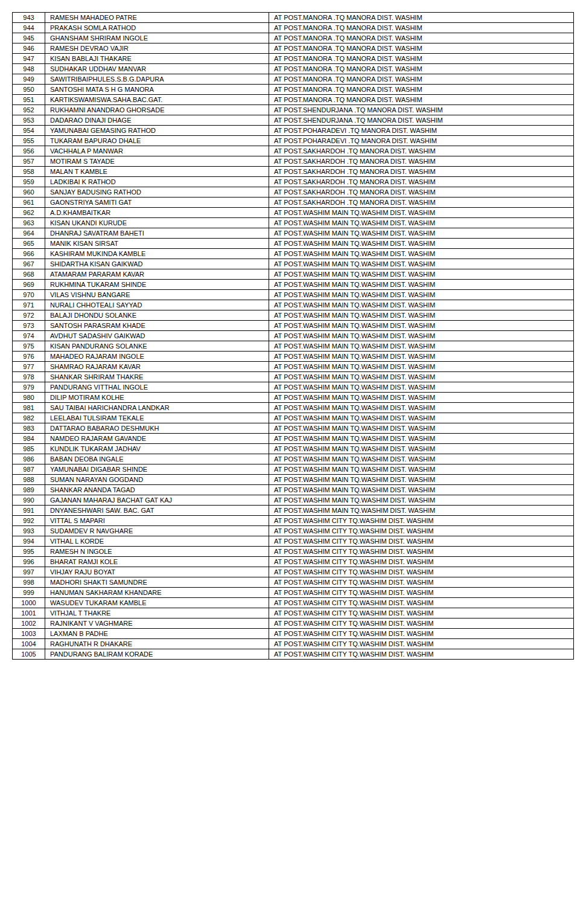| 943 | RAMESH MAHADEO PATRE | AT POST.MANORA .TQ MANORA DIST. WASHIM |
| 944 | PRAKASH SOMLA RATHOD | AT POST.MANORA .TQ MANORA DIST. WASHIM |
| 945 | GHANSHAM SHRIRAM INGOLE | AT POST.MANORA .TQ MANORA DIST. WASHIM |
| 946 | RAMESH DEVRAO VAJIR | AT POST.MANORA .TQ MANORA DIST. WASHIM |
| 947 | KISAN BABLAJI THAKARE | AT POST.MANORA .TQ MANORA DIST. WASHIM |
| 948 | SUDHAKAR UDDHAV MANVAR | AT POST.MANORA .TQ MANORA DIST. WASHIM |
| 949 | SAWITRIBAIPHULES.S.B.G.DAPURA | AT POST.MANORA .TQ MANORA DIST. WASHIM |
| 950 | SANTOSHI MATA S H G MANORA | AT POST.MANORA .TQ MANORA DIST. WASHIM |
| 951 | KARTIKSWAMISWA.SAHA.BAC.GAT. | AT POST.MANORA .TQ MANORA DIST. WASHIM |
| 952 | RUKHAMNI ANANDRAO GHORSADE | AT POST.SHENDURJANA .TQ MANORA DIST. WASHIM |
| 953 | DADARAO DINAJI DHAGE | AT POST.SHENDURJANA .TQ MANORA DIST. WASHIM |
| 954 | YAMUNABAI GEMASING RATHOD | AT POST.POHARADEVI .TQ MANORA DIST. WASHIM |
| 955 | TUKARAM BAPURAO DHALE | AT POST.POHARADEVI .TQ MANORA DIST. WASHIM |
| 956 | VACHHALA P MANWAR | AT POST.SAKHARDOH .TQ MANORA DIST. WASHIM |
| 957 | MOTIRAM S TAYADE | AT POST.SAKHARDOH .TQ MANORA DIST. WASHIM |
| 958 | MALAN T KAMBLE | AT POST.SAKHARDOH .TQ MANORA DIST. WASHIM |
| 959 | LADKIBAI K RATHOD | AT POST.SAKHARDOH .TQ MANORA DIST. WASHIM |
| 960 | SANJAY BADUSING RATHOD | AT POST.SAKHARDOH .TQ MANORA DIST. WASHIM |
| 961 | GAONSTRIYA SAMITI GAT | AT POST.SAKHARDOH .TQ MANORA DIST. WASHIM |
| 962 | A.D.KHAMBAITKAR | AT POST.WASHIM MAIN TQ.WASHIM DIST. WASHIM |
| 963 | KISAN UKANDI KURUDE | AT POST.WASHIM MAIN TQ.WASHIM DIST. WASHIM |
| 964 | DHANRAJ SAVATRAM BAHETI | AT POST.WASHIM MAIN TQ.WASHIM DIST. WASHIM |
| 965 | MANIK KISAN SIRSAT | AT POST.WASHIM MAIN TQ.WASHIM DIST. WASHIM |
| 966 | KASHIRAM MUKINDA KAMBLE | AT POST.WASHIM MAIN TQ.WASHIM DIST. WASHIM |
| 967 | SHIDARTHA KISAN GAIKWAD | AT POST.WASHIM MAIN TQ.WASHIM DIST. WASHIM |
| 968 | ATAMARAM PARARAM KAVAR | AT POST.WASHIM MAIN TQ.WASHIM DIST. WASHIM |
| 969 | RUKHMINA TUKARAM SHINDE | AT POST.WASHIM MAIN TQ.WASHIM DIST. WASHIM |
| 970 | VILAS VISHNU BANGARE | AT POST.WASHIM MAIN TQ.WASHIM DIST. WASHIM |
| 971 | NURALI CHHOTEALI SAYYAD | AT POST.WASHIM MAIN TQ.WASHIM DIST. WASHIM |
| 972 | BALAJI DHONDU SOLANKE | AT POST.WASHIM MAIN TQ.WASHIM DIST. WASHIM |
| 973 | SANTOSH PARASRAM KHADE | AT POST.WASHIM MAIN TQ.WASHIM DIST. WASHIM |
| 974 | AVDHUT SADASHIV GAIKWAD | AT POST.WASHIM MAIN TQ.WASHIM DIST. WASHIM |
| 975 | KISAN PANDURANG SOLANKE | AT POST.WASHIM MAIN TQ.WASHIM DIST. WASHIM |
| 976 | MAHADEO RAJARAM INGOLE | AT POST.WASHIM MAIN TQ.WASHIM DIST. WASHIM |
| 977 | SHAMRAO RAJARAM KAVAR | AT POST.WASHIM MAIN TQ.WASHIM DIST. WASHIM |
| 978 | SHANKAR SHRIRAM THAKRE | AT POST.WASHIM MAIN TQ.WASHIM DIST. WASHIM |
| 979 | PANDURANG VITTHAL INGOLE | AT POST.WASHIM MAIN TQ.WASHIM DIST. WASHIM |
| 980 | DILIP MOTIRAM KOLHE | AT POST.WASHIM MAIN TQ.WASHIM DIST. WASHIM |
| 981 | SAU TAIBAI HARICHANDRA LANDKAR | AT POST.WASHIM MAIN TQ.WASHIM DIST. WASHIM |
| 982 | LEELABAI TULSIRAM TEKALE | AT POST.WASHIM MAIN TQ.WASHIM DIST. WASHIM |
| 983 | DATTARAO BABARAO DESHMUKH | AT POST.WASHIM MAIN TQ.WASHIM DIST. WASHIM |
| 984 | NAMDEO RAJARAM GAVANDE | AT POST.WASHIM MAIN TQ.WASHIM DIST. WASHIM |
| 985 | KUNDLIK TUKARAM JADHAV | AT POST.WASHIM MAIN TQ.WASHIM DIST. WASHIM |
| 986 | BABAN DEOBA INGALE | AT POST.WASHIM MAIN TQ.WASHIM DIST. WASHIM |
| 987 | YAMUNABAI DIGABAR SHINDE | AT POST.WASHIM MAIN TQ.WASHIM DIST. WASHIM |
| 988 | SUMAN NARAYAN GOGDAND | AT POST.WASHIM MAIN TQ.WASHIM DIST. WASHIM |
| 989 | SHANKAR ANANDA TAGAD | AT POST.WASHIM MAIN TQ.WASHIM DIST. WASHIM |
| 990 | GAJANAN MAHARAJ BACHAT GAT KAJ | AT POST.WASHIM MAIN TQ.WASHIM DIST. WASHIM |
| 991 | DNYANESHWARI SAW. BAC. GAT | AT POST.WASHIM MAIN TQ.WASHIM DIST. WASHIM |
| 992 | VITTAL S MAPARI | AT POST.WASHIM CITY TQ.WASHIM DIST. WASHIM |
| 993 | SUDAMDEV R NAVGHARE | AT POST.WASHIM CITY TQ.WASHIM DIST. WASHIM |
| 994 | VITHAL L KORDE | AT POST.WASHIM CITY TQ.WASHIM DIST. WASHIM |
| 995 | RAMESH N INGOLE | AT POST.WASHIM CITY TQ.WASHIM DIST. WASHIM |
| 996 | BHARAT RAMJI KOLE | AT POST.WASHIM CITY TQ.WASHIM DIST. WASHIM |
| 997 | VIHJAY RAJU BOYAT | AT POST.WASHIM CITY TQ.WASHIM DIST. WASHIM |
| 998 | MADHORI SHAKTI SAMUNDRE | AT POST.WASHIM CITY TQ.WASHIM DIST. WASHIM |
| 999 | HANUMAN SAKHARAM KHANDARE | AT POST.WASHIM CITY TQ.WASHIM DIST. WASHIM |
| 1000 | WASUDEV TUKARAM KAMBLE | AT POST.WASHIM CITY TQ.WASHIM DIST. WASHIM |
| 1001 | VITHJAL T THAKRE | AT POST.WASHIM CITY TQ.WASHIM DIST. WASHIM |
| 1002 | RAJNIKANT V VAGHMARE | AT POST.WASHIM CITY TQ.WASHIM DIST. WASHIM |
| 1003 | LAXMAN B PADHE | AT POST.WASHIM CITY TQ.WASHIM DIST. WASHIM |
| 1004 | RAGHUNATH R DHAKARE | AT POST.WASHIM CITY TQ.WASHIM DIST. WASHIM |
| 1005 | PANDURANG BALIRAM KORADE | AT POST.WASHIM CITY TQ.WASHIM DIST. WASHIM |